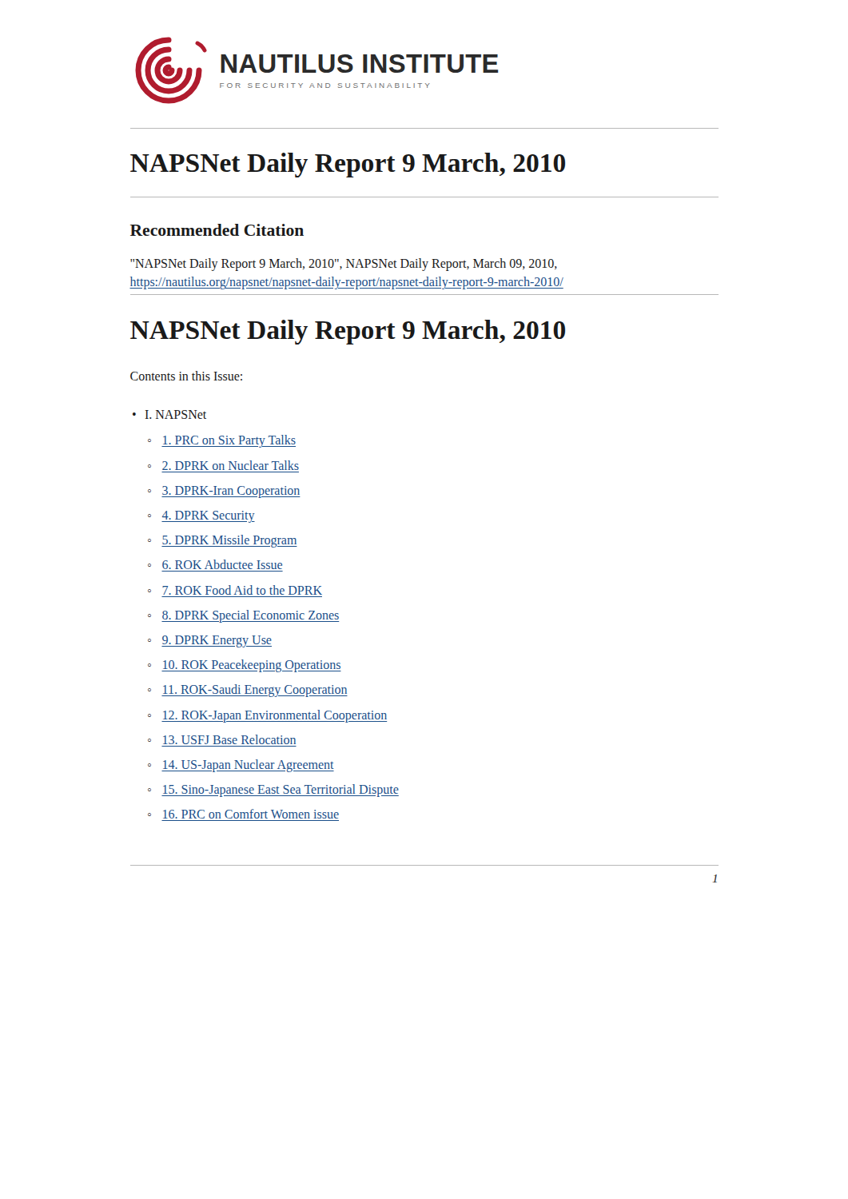NAUTILUS INSTITUTE
FOR SECURITY AND SUSTAINABILITY
NAPSNet Daily Report 9 March, 2010
Recommended Citation
"NAPSNet Daily Report 9 March, 2010", NAPSNet Daily Report, March 09, 2010, https://nautilus.org/napsnet/napsnet-daily-report/napsnet-daily-report-9-march-2010/
NAPSNet Daily Report 9 March, 2010
Contents in this Issue:
I. NAPSNet
1. PRC on Six Party Talks
2. DPRK on Nuclear Talks
3. DPRK-Iran Cooperation
4. DPRK Security
5. DPRK Missile Program
6. ROK Abductee Issue
7. ROK Food Aid to the DPRK
8. DPRK Special Economic Zones
9. DPRK Energy Use
10. ROK Peacekeeping Operations
11. ROK-Saudi Energy Cooperation
12. ROK-Japan Environmental Cooperation
13. USFJ Base Relocation
14. US-Japan Nuclear Agreement
15. Sino-Japanese East Sea Territorial Dispute
16. PRC on Comfort Women issue
1